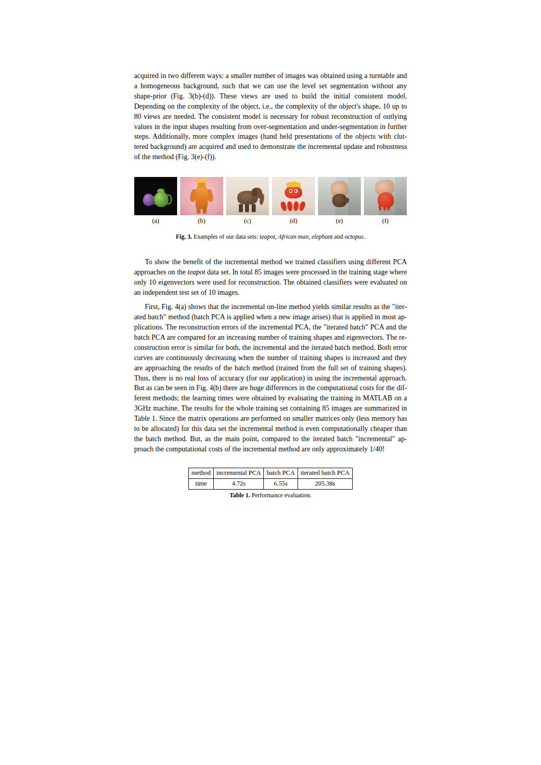acquired in two different ways: a smaller number of images was obtained using a turntable and a homogeneous background, such that we can use the level set segmentation without any shape-prior (Fig. 3(b)-(d)). These views are used to build the initial consistent model. Depending on the complexity of the object, i.e., the complexity of the object's shape, 10 up to 80 views are needed. The consistent model is necessary for robust reconstruction of outlying values in the input shapes resulting from over-segmentation and under-segmentation in further steps. Additionally, more complex images (hand held presentations of the objects with cluttered background) are acquired and used to demonstrate the incremental update and robustness of the method (Fig. 3(e)-(f)).
(a)
(b)
(c)
(d)
(e)
(f)
Fig. 3. Examples of our data sets: teapot, African man, elephant and octopus.
To show the benefit of the incremental method we trained classifiers using different PCA approaches on the teapot data set. In total 85 images were processed in the training stage where only 10 eigenvectors were used for reconstruction. The obtained classifiers were evaluated on an independent test set of 10 images.
First, Fig. 4(a) shows that the incremental on-line method yields similar results as the "iterated batch" method (batch PCA is applied when a new image arises) that is applied in most applications. The reconstruction errors of the incremental PCA, the "iterated batch" PCA and the batch PCA are compared for an increasing number of training shapes and eigenvectors. The reconstruction error is similar for both, the incremental and the iterated batch method. Both error curves are continuously decreasing when the number of training shapes is increased and they are approaching the results of the batch method (trained from the full set of training shapes). Thus, there is no real loss of accuracy (for our application) in using the incremental approach. But as can be seen in Fig. 4(b) there are huge differences in the computational costs for the different methods; the learning times were obtained by evaluating the training in MATLAB on a 3GHz machine. The results for the whole training set containing 85 images are summarized in Table 1. Since the matrix operations are performed on smaller matrices only (less memory has to be allocated) for this data set the incremental method is even computationally cheaper than the batch method. But, as the main point, compared to the iterated batch "incremental" approach the computational costs of the incremental method are only approximately 1/40!
| method | incremental PCA | batch PCA | iterated batch PCA |
| time | 4.72s | 6.55s | 205.38s |
Table 1. Performance evaluation.